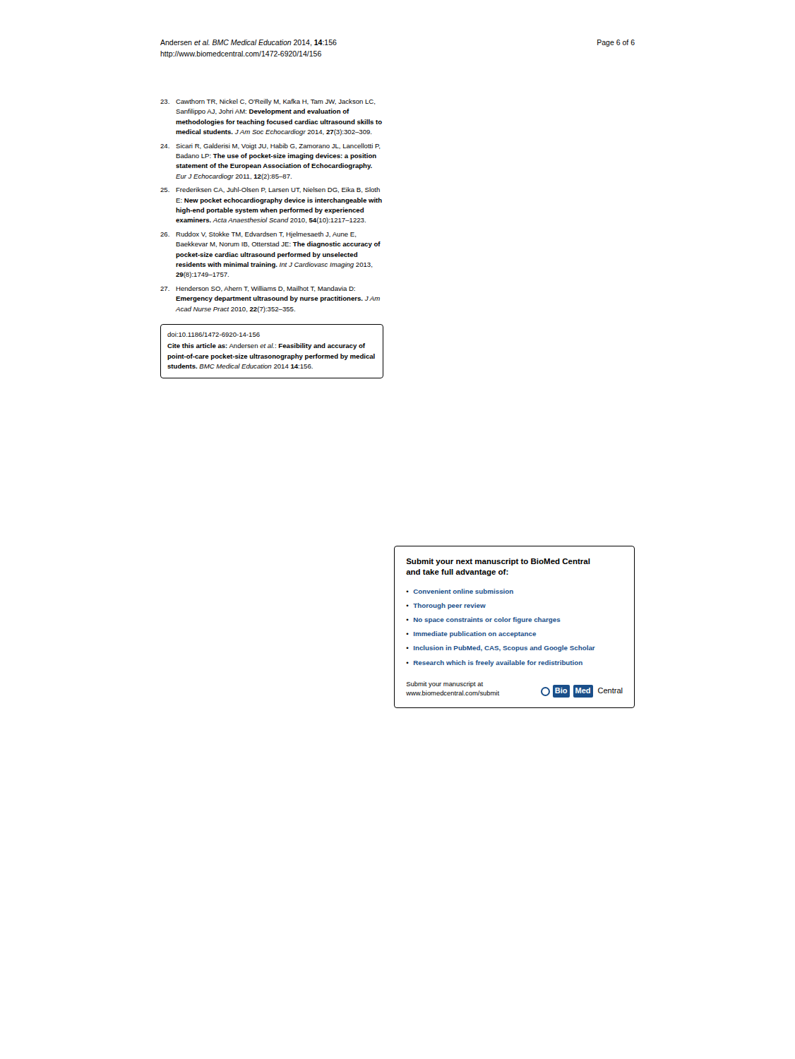Andersen et al. BMC Medical Education 2014, 14:156 http://www.biomedcentral.com/1472-6920/14/156
Page 6 of 6
23. Cawthorn TR, Nickel C, O'Reilly M, Kafka H, Tam JW, Jackson LC, Sanfilippo AJ, Johri AM: Development and evaluation of methodologies for teaching focused cardiac ultrasound skills to medical students. J Am Soc Echocardiogr 2014, 27(3):302–309.
24. Sicari R, Galderisi M, Voigt JU, Habib G, Zamorano JL, Lancellotti P, Badano LP: The use of pocket-size imaging devices: a position statement of the European Association of Echocardiography. Eur J Echocardiogr 2011, 12(2):85–87.
25. Frederiksen CA, Juhl-Olsen P, Larsen UT, Nielsen DG, Eika B, Sloth E: New pocket echocardiography device is interchangeable with high-end portable system when performed by experienced examiners. Acta Anaesthesiol Scand 2010, 54(10):1217–1223.
26. Ruddox V, Stokke TM, Edvardsen T, Hjelmesaeth J, Aune E, Baekkevar M, Norum IB, Otterstad JE: The diagnostic accuracy of pocket-size cardiac ultrasound performed by unselected residents with minimal training. Int J Cardiovasc Imaging 2013, 29(8):1749–1757.
27. Henderson SO, Ahern T, Williams D, Mailhot T, Mandavia D: Emergency department ultrasound by nurse practitioners. J Am Acad Nurse Pract 2010, 22(7):352–355.
doi:10.1186/1472-6920-14-156
Cite this article as: Andersen et al.: Feasibility and accuracy of point-of-care pocket-size ultrasonography performed by medical students. BMC Medical Education 2014 14:156.
Submit your next manuscript to BioMed Central
and take full advantage of:
Convenient online submission
Thorough peer review
No space constraints or color figure charges
Immediate publication on acceptance
Inclusion in PubMed, CAS, Scopus and Google Scholar
Research which is freely available for redistribution
Submit your manuscript at
www.biomedcentral.com/submit
Bio Med Central